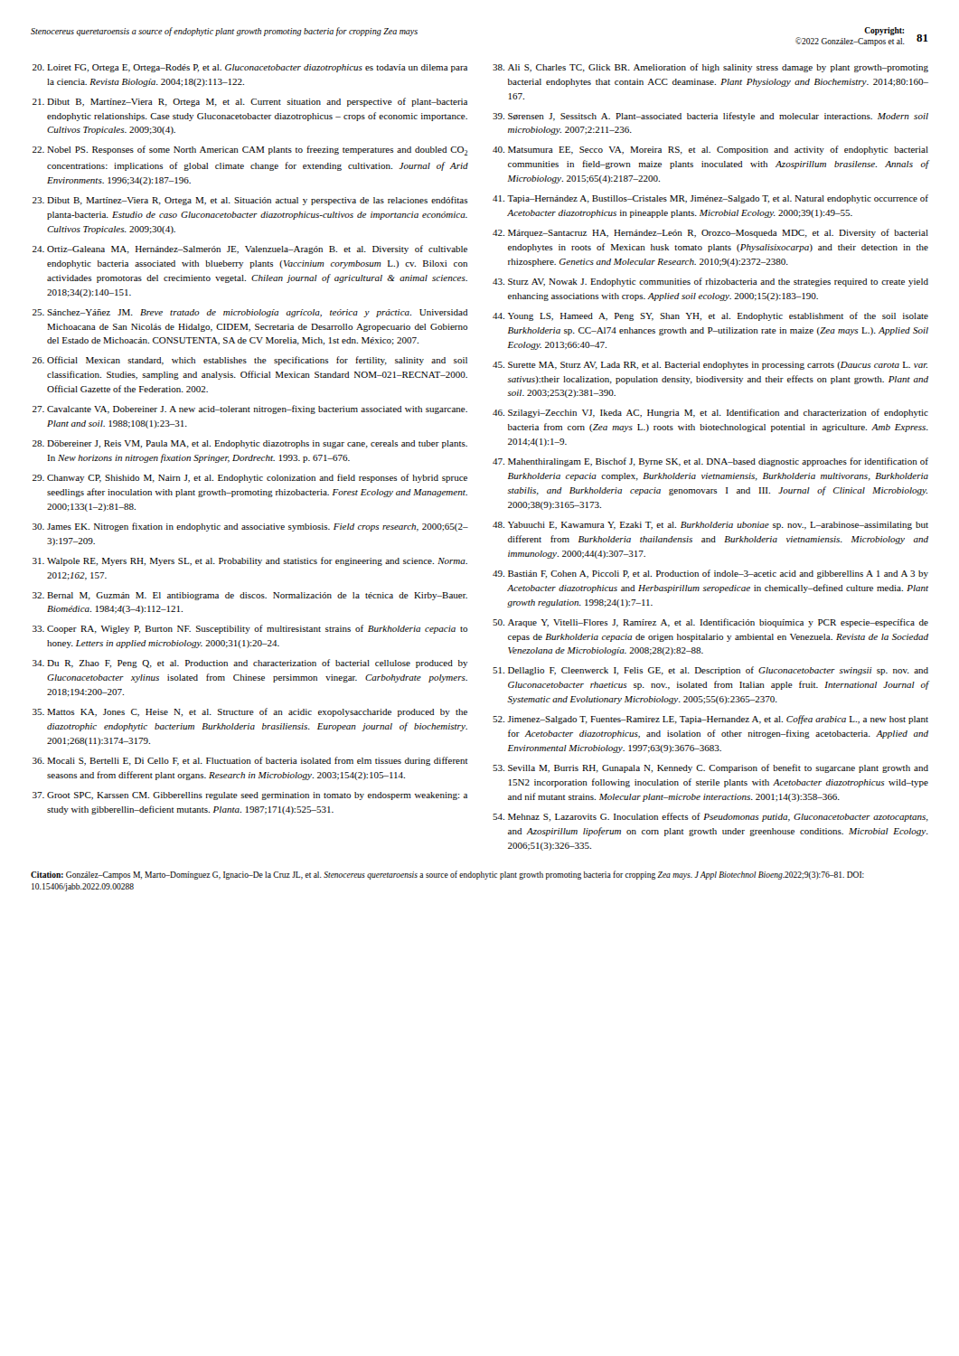Stenocereus queretaroensis a source of endophytic plant growth promoting bacteria for cropping Zea mays
Copyright:
©2022 González–Campos et al. 81
Loiret FG, Ortega E, Ortega–Rodés P, et al. Gluconacetobacter diazotrophicus es todavía un dilema para la ciencia. Revista Biología. 2004;18(2):113–122.
Dibut B, Martínez–Viera R, Ortega M, et al. Current situation and perspective of plant–bacteria endophytic relationships. Case study Gluconacetobacter diazotrophicus – crops of economic importance. Cultivos Tropicales. 2009;30(4).
Nobel PS. Responses of some North American CAM plants to freezing temperatures and doubled CO2 concentrations: implications of global climate change for extending cultivation. Journal of Arid Environments. 1996;34(2):187–196.
Dibut B, Martínez–Viera R, Ortega M, et al. Situación actual y perspectiva de las relaciones endófitas planta-bacteria. Estudio de caso Gluconacetobacter diazotrophicus-cultivos de importancia económica. Cultivos Tropicales. 2009;30(4).
Ortiz–Galeana MA, Hernández–Salmerón JE, Valenzuela–Aragón B. et al. Diversity of cultivable endophytic bacteria associated with blueberry plants (Vaccinium corymbosum L.) cv. Biloxi con actividades promotoras del crecimiento vegetal. Chilean journal of agricultural & animal sciences. 2018;34(2):140–151.
Sánchez–Yáñez JM. Breve tratado de microbiología agrícola, teórica y práctica. Universidad Michoacana de San Nicolás de Hidalgo, CIDEM, Secretaria de Desarrollo Agropecuario del Gobierno del Estado de Michoacán. CONSUTENTA, SA de CV Morelia, Mich, 1st edn. México; 2007.
Official Mexican standard, which establishes the specifications for fertility, salinity and soil classification. Studies, sampling and analysis. Official Mexican Standard NOM–021–RECNAT–2000. Official Gazette of the Federation. 2002.
Cavalcante VA, Dobereiner J. A new acid–tolerant nitrogen–fixing bacterium associated with sugarcane. Plant and soil. 1988;108(1):23–31.
Döbereiner J, Reis VM, Paula MA, et al. Endophytic diazotrophs in sugar cane, cereals and tuber plants. In New horizons in nitrogen fixation Springer, Dordrecht. 1993. p. 671–676.
Chanway CP, Shishido M, Nairn J, et al. Endophytic colonization and field responses of hybrid spruce seedlings after inoculation with plant growth–promoting rhizobacteria. Forest Ecology and Management. 2000;133(1–2):81–88.
James EK. Nitrogen fixation in endophytic and associative symbiosis. Field crops research, 2000;65(2–3):197–209.
Walpole RE, Myers RH, Myers SL, et al. Probability and statistics for engineering and science. Norma. 2012;162, 157.
Bernal M, Guzmán M. El antibiograma de discos. Normalización de la técnica de Kirby–Bauer. Biomédica. 1984;4(3–4):112–121.
Cooper RA, Wigley P, Burton NF. Susceptibility of multiresistant strains of Burkholderia cepacia to honey. Letters in applied microbiology. 2000;31(1):20–24.
Du R, Zhao F, Peng Q, et al. Production and characterization of bacterial cellulose produced by Gluconacetobacter xylinus isolated from Chinese persimmon vinegar. Carbohydrate polymers. 2018;194:200–207.
Mattos KA, Jones C, Heise N, et al. Structure of an acidic exopolysaccharide produced by the diazotrophic endophytic bacterium Burkholderia brasiliensis. European journal of biochemistry. 2001;268(11):3174–3179.
Mocali S, Bertelli E, Di Cello F, et al. Fluctuation of bacteria isolated from elm tissues during different seasons and from different plant organs. Research in Microbiology. 2003;154(2):105–114.
Groot SPC, Karssen CM. Gibberellins regulate seed germination in tomato by endosperm weakening: a study with gibberellin–deficient mutants. Planta. 1987;171(4):525–531.
Ali S, Charles TC, Glick BR. Amelioration of high salinity stress damage by plant growth–promoting bacterial endophytes that contain ACC deaminase. Plant Physiology and Biochemistry. 2014;80:160–167.
Sørensen J, Sessitsch A. Plant–associated bacteria lifestyle and molecular interactions. Modern soil microbiology. 2007;2:211–236.
Matsumura EE, Secco VA, Moreira RS, et al. Composition and activity of endophytic bacterial communities in field–grown maize plants inoculated with Azospirillum brasilense. Annals of Microbiology. 2015;65(4):2187–2200.
Tapia–Hernández A, Bustillos–Cristales MR, Jiménez–Salgado T, et al. Natural endophytic occurrence of Acetobacter diazotrophicus in pineapple plants. Microbial Ecology. 2000;39(1):49–55.
Márquez–Santacruz HA, Hernández–León R, Orozco–Mosqueda MDC, et al. Diversity of bacterial endophytes in roots of Mexican husk tomato plants (Physalisixocarpa) and their detection in the rhizosphere. Genetics and Molecular Research. 2010;9(4):2372–2380.
Sturz AV, Nowak J. Endophytic communities of rhizobacteria and the strategies required to create yield enhancing associations with crops. Applied soil ecology. 2000;15(2):183–190.
Young LS, Hameed A, Peng SY, Shan YH, et al. Endophytic establishment of the soil isolate Burkholderia sp. CC–Al74 enhances growth and P–utilization rate in maize (Zea mays L.). Applied Soil Ecology. 2013;66:40–47.
Surette MA, Sturz AV, Lada RR, et al. Bacterial endophytes in processing carrots (Daucus carota L. var. sativus):their localization, population density, biodiversity and their effects on plant growth. Plant and soil. 2003;253(2):381–390.
Szilagyi–Zecchin VJ, Ikeda AC, Hungria M, et al. Identification and characterization of endophytic bacteria from corn (Zea mays L.) roots with biotechnological potential in agriculture. Amb Express. 2014;4(1):1–9.
Mahenthiralingam E, Bischof J, Byrne SK, et al. DNA–based diagnostic approaches for identification of Burkholderia cepacia complex, Burkholderia vietnamiensis, Burkholderia multivorans, Burkholderia stabilis, and Burkholderia cepacia genomovars I and III. Journal of Clinical Microbiology. 2000;38(9):3165–3173.
Yabuuchi E, Kawamura Y, Ezaki T, et al. Burkholderia uboniae sp. nov., L–arabinose–assimilating but different from Burkholderia thailandensis and Burkholderia vietnamiensis. Microbiology and immunology. 2000;44(4):307–317.
Bastián F, Cohen A, Piccoli P, et al. Production of indole–3–acetic acid and gibberellins A 1 and A 3 by Acetobacter diazotrophicus and Herbaspirillum seropedicae in chemically–defined culture media. Plant growth regulation. 1998;24(1):7–11.
Araque Y, Vitelli–Flores J, Ramírez A, et al. Identificación bioquímica y PCR especie–específica de cepas de Burkholderia cepacia de origen hospitalario y ambiental en Venezuela. Revista de la Sociedad Venezolana de Microbiología. 2008;28(2):82–88.
Dellaglio F, Cleenwerck I, Felis GE, et al. Description of Gluconacetobacter swingsii sp. nov. and Gluconacetobacter rhaeticus sp. nov., isolated from Italian apple fruit. International Journal of Systematic and Evolutionary Microbiology. 2005;55(6):2365–2370.
Jimenez–Salgado T, Fuentes–Ramirez LE, Tapia–Hernandez A, et al. Coffea arabica L., a new host plant for Acetobacter diazotrophicus, and isolation of other nitrogen–fixing acetobacteria. Applied and Environmental Microbiology. 1997;63(9):3676–3683.
Sevilla M, Burris RH, Gunapala N, Kennedy C. Comparison of benefit to sugarcane plant growth and 15N2 incorporation following inoculation of sterile plants with Acetobacter diazotrophicus wild–type and nif mutant strains. Molecular plant–microbe interactions. 2001;14(3):358–366.
Mehnaz S, Lazarovits G. Inoculation effects of Pseudomonas putida, Gluconacetobacter azotocaptans, and Azospirillum lipoferum on corn plant growth under greenhouse conditions. Microbial Ecology. 2006;51(3):326–335.
Citation: González–Campos M, Marto–Domínguez G, Ignacio–De la Cruz JL, et al. Stenocereus queretaroensis a source of endophytic plant growth promoting bacteria for cropping Zea mays. J Appl Biotechnol Bioeng.2022;9(3):76–81. DOI: 10.15406/jabb.2022.09.00288